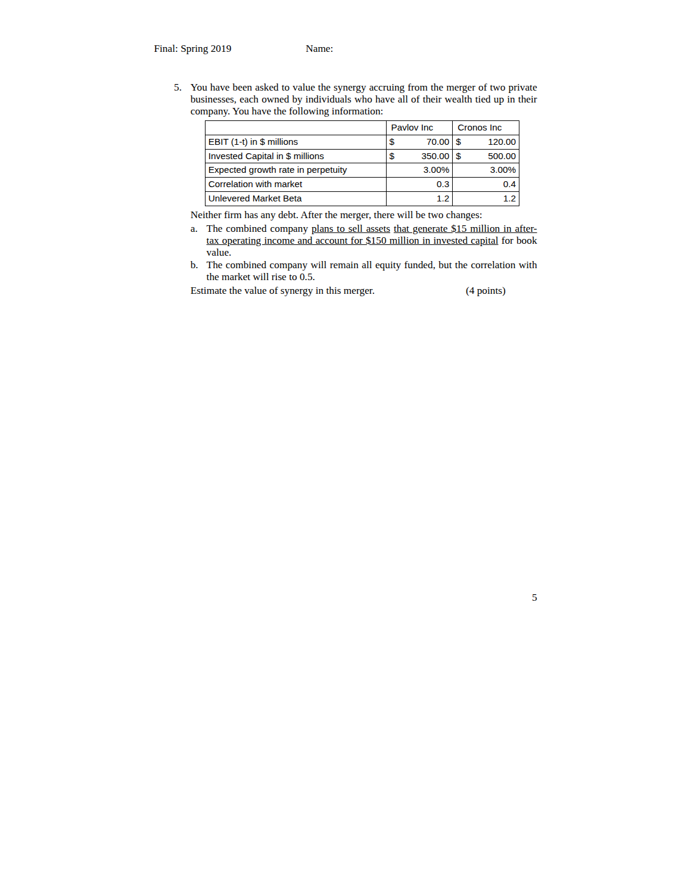Final: Spring 2019 Name:
5.
You have been asked to value the synergy accruing from the merger of two private businesses, each owned by individuals who have all of their wealth tied up in their company. You have the following information:
| | Pavlov Inc | Cronos Inc |
| EBIT (1-t) in $ millions | $ 70.00 | $ 120.00 |
| Invested Capital in $ millions | $ 350.00 | $ 500.00 |
| Expected growth rate in perpetuity | 3.00% | 3.00% |
| Correlation with market | 0.3 | 0.4 |
| Unlevered Market Beta | 1.2 | 1.2 |
Neither firm has any debt. After the merger, there will be two changes:
a. The combined company plans to sell assets that generate $15 million in after-tax operating income and account for $150 million in invested capital for book value.
b. The combined company will remain all equity funded, but the correlation with the market will rise to 0.5.
Estimate the value of synergy in this merger. (4 points)
5